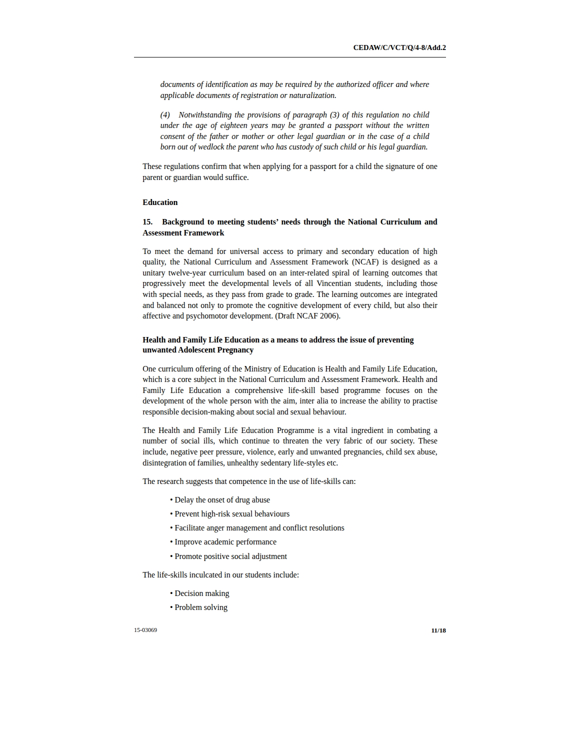CEDAW/C/VCT/Q/4-8/Add.2
documents of identification as may be required by the authorized officer and where applicable documents of registration or naturalization.
(4) Notwithstanding the provisions of paragraph (3) of this regulation no child under the age of eighteen years may be granted a passport without the written consent of the father or mother or other legal guardian or in the case of a child born out of wedlock the parent who has custody of such child or his legal guardian.
These regulations confirm that when applying for a passport for a child the signature of one parent or guardian would suffice.
Education
15. Background to meeting students’ needs through the National Curriculum and Assessment Framework
To meet the demand for universal access to primary and secondary education of high quality, the National Curriculum and Assessment Framework (NCAF) is designed as a unitary twelve-year curriculum based on an inter-related spiral of learning outcomes that progressively meet the developmental levels of all Vincentian students, including those with special needs, as they pass from grade to grade. The learning outcomes are integrated and balanced not only to promote the cognitive development of every child, but also their affective and psychomotor development. (Draft NCAF 2006).
Health and Family Life Education as a means to address the issue of preventing unwanted Adolescent Pregnancy
One curriculum offering of the Ministry of Education is Health and Family Life Education, which is a core subject in the National Curriculum and Assessment Framework. Health and Family Life Education a comprehensive life-skill based programme focuses on the development of the whole person with the aim, inter alia to increase the ability to practise responsible decision-making about social and sexual behaviour.
The Health and Family Life Education Programme is a vital ingredient in combating a number of social ills, which continue to threaten the very fabric of our society. These include, negative peer pressure, violence, early and unwanted pregnancies, child sex abuse, disintegration of families, unhealthy sedentary life-styles etc.
The research suggests that competence in the use of life-skills can:
Delay the onset of drug abuse
Prevent high-risk sexual behaviours
Facilitate anger management and conflict resolutions
Improve academic performance
Promote positive social adjustment
The life-skills inculcated in our students include:
Decision making
Problem solving
15-03069 11/18